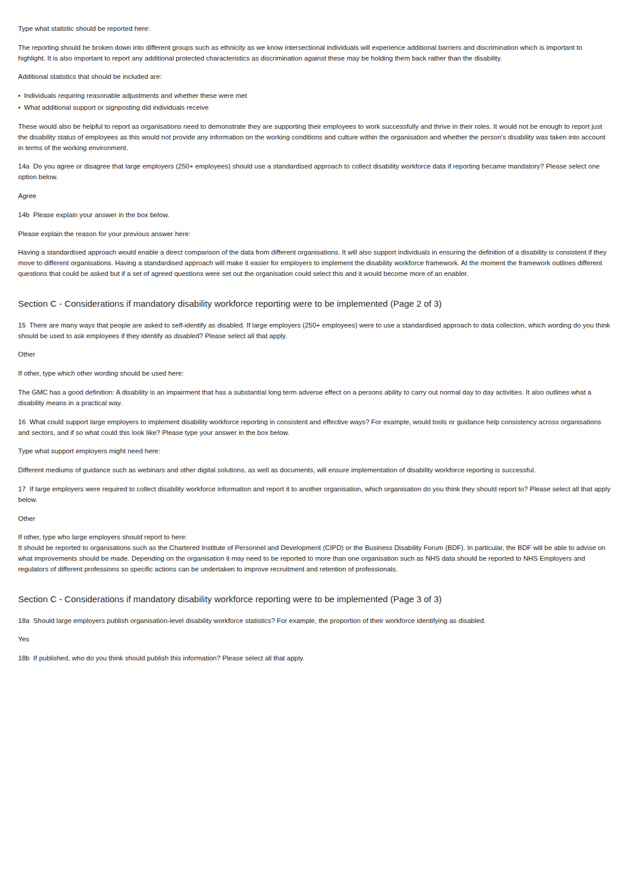Type what statistic should be reported here:
The reporting should be broken down into different groups such as ethnicity as we know intersectional individuals will experience additional barriers and discrimination which is important to highlight. It is also important to report any additional protected characteristics as discrimination against these may be holding them back rather than the disability.
Additional statistics that should be included are:
Individuals requiring reasonable adjustments and whether these were met
What additional support or signposting did individuals receive
These would also be helpful to report as organisations need to demonstrate they are supporting their employees to work successfully and thrive in their roles. It would not be enough to report just the disability status of employees as this would not provide any information on the working conditions and culture within the organisation and whether the person's disability was taken into account in terms of the working environment.
14a Do you agree or disagree that large employers (250+ employees) should use a standardised approach to collect disability workforce data if reporting became mandatory? Please select one option below.
Agree
14b Please explain your answer in the box below.
Please explain the reason for your previous answer here:
Having a standardised approach would enable a direct comparison of the data from different organisations. It will also support individuals in ensuring the definition of a disability is consistent if they move to different organisations. Having a standardised approach will make it easier for employers to implement the disability workforce framework. At the moment the framework outlines different questions that could be asked but if a set of agreed questions were set out the organisation could select this and it would become more of an enabler.
Section C - Considerations if mandatory disability workforce reporting were to be implemented (Page 2 of 3)
15 There are many ways that people are asked to self-identify as disabled. If large employers (250+ employees) were to use a standardised approach to data collection, which wording do you think should be used to ask employees if they identify as disabled? Please select all that apply.
Other
If other, type which other wording should be used here:
The GMC has a good definition: A disability is an impairment that has a substantial long term adverse effect on a persons ability to carry out normal day to day activities. It also outlines what a disability means in a practical way.
16 What could support large employers to implement disability workforce reporting in consistent and effective ways? For example, would tools or guidance help consistency across organisations and sectors, and if so what could this look like? Please type your answer in the box below.
Type what support employers might need here:
Different mediums of guidance such as webinars and other digital solutions, as well as documents, will ensure implementation of disability workforce reporting is successful.
17 If large employers were required to collect disability workforce information and report it to another organisation, which organisation do you think they should report to? Please select all that apply below.
Other
If other, type who large employers should report to here:
It should be reported to organisations such as the Chartered Institute of Personnel and Development (CIPD) or the Business Disability Forum (BDF). In particular, the BDF will be able to advise on what improvements should be made. Depending on the organisation it may need to be reported to more than one organisation such as NHS data should be reported to NHS Employers and regulators of different professions so specific actions can be undertaken to improve recruitment and retention of professionals.
Section C - Considerations if mandatory disability workforce reporting were to be implemented (Page 3 of 3)
18a Should large employers publish organisation-level disability workforce statistics? For example, the proportion of their workforce identifying as disabled.
Yes
18b If published, who do you think should publish this information? Please select all that apply.